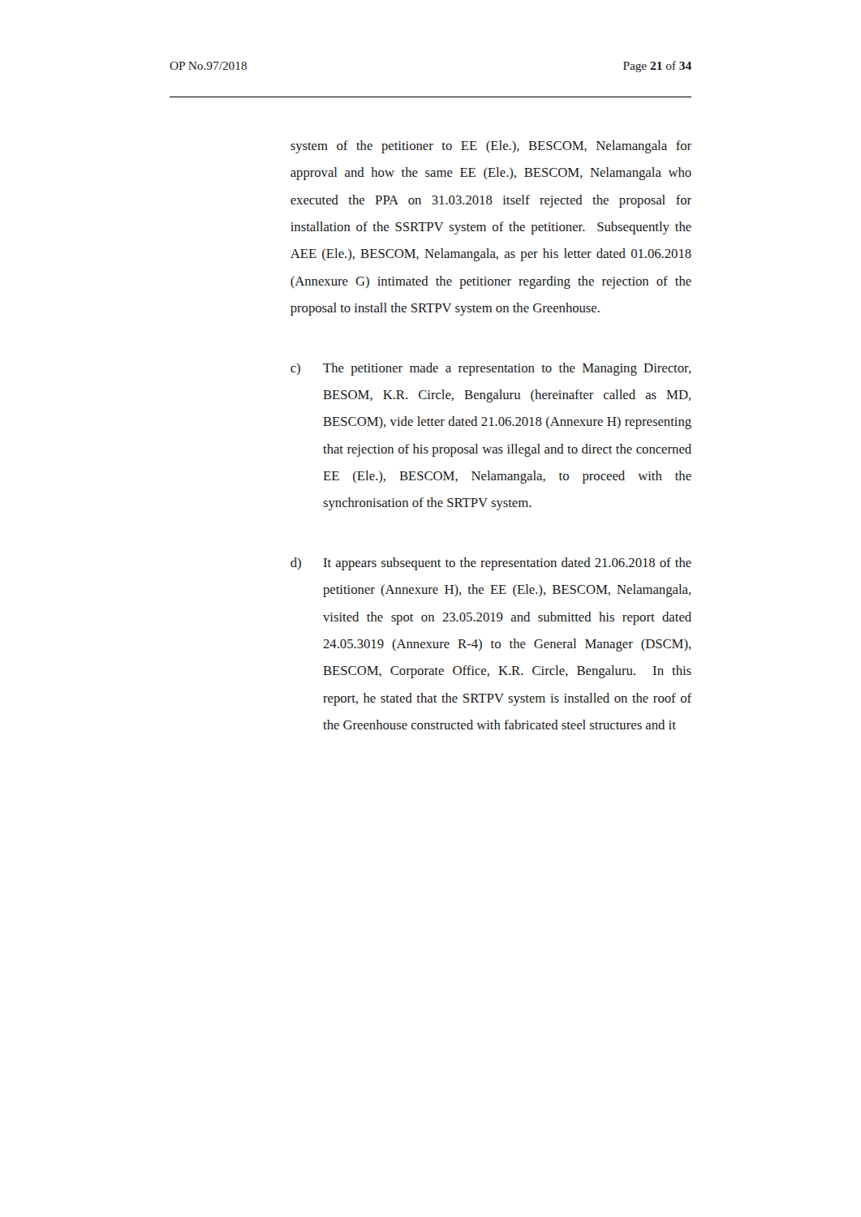OP No.97/2018
Page 21 of 34
system of the petitioner to EE (Ele.), BESCOM, Nelamangala for approval and how the same EE (Ele.), BESCOM, Nelamangala who executed the PPA on 31.03.2018 itself rejected the proposal for installation of the SSRTPV system of the petitioner. Subsequently the AEE (Ele.), BESCOM, Nelamangala, as per his letter dated 01.06.2018 (Annexure G) intimated the petitioner regarding the rejection of the proposal to install the SRTPV system on the Greenhouse.
c) The petitioner made a representation to the Managing Director, BESOM, K.R. Circle, Bengaluru (hereinafter called as MD, BESCOM), vide letter dated 21.06.2018 (Annexure H) representing that rejection of his proposal was illegal and to direct the concerned EE (Ele.), BESCOM, Nelamangala, to proceed with the synchronisation of the SRTPV system.
d) It appears subsequent to the representation dated 21.06.2018 of the petitioner (Annexure H), the EE (Ele.), BESCOM, Nelamangala, visited the spot on 23.05.2019 and submitted his report dated 24.05.3019 (Annexure R-4) to the General Manager (DSCM), BESCOM, Corporate Office, K.R. Circle, Bengaluru. In this report, he stated that the SRTPV system is installed on the roof of the Greenhouse constructed with fabricated steel structures and it